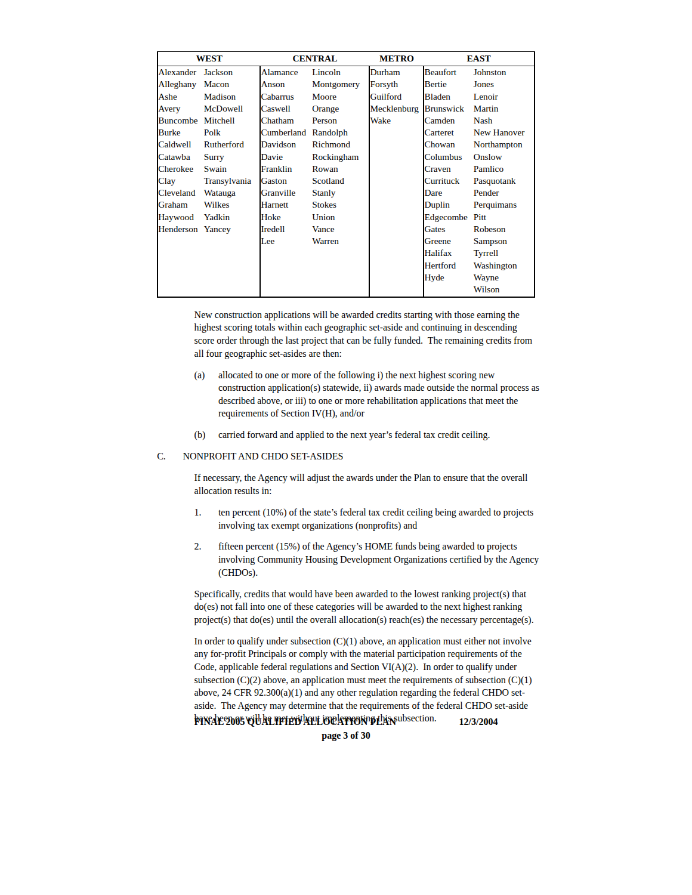| WEST | CENTRAL | METRO | EAST |
| --- | --- | --- | --- |
| Alexander Alleghany Ashe Avery Buncombe Burke Caldwell Catawba Cherokee Clay Cleveland Graham Haywood Henderson Jackson Macon Madison McDowell Mitchell Polk Rutherford Surry Swain Transylvania Watauga Wilkes Yadkin Yancey | Alamance Anson Cabarrus Caswell Chatham Cumberland Davidson Davie Franklin Gaston Granville Harnett Hoke Iredell Lee Lincoln Montgomery Moore Orange Person Randolph Richmond Rockingham Rowan Scotland Stanly Stokes Union Vance Warren | Durham Forsyth Guilford Mecklenburg Wake | Beaufort Bertie Bladen Brunswick Camden Carteret Chowan Columbus Craven Currituck Dare Duplin Edgecombe Gates Greene Halifax Hertford Hyde Johnston Jones Lenoir Martin Nash New Hanover Northampton Onslow Pamlico Pasquotank Pender Perquimans Pitt Robeson Sampson Tyrrell Washington Wayne Wilson |
New construction applications will be awarded credits starting with those earning the highest scoring totals within each geographic set-aside and continuing in descending score order through the last project that can be fully funded. The remaining credits from all four geographic set-asides are then:
(a)
allocated to one or more of the following i) the next highest scoring new construction application(s) statewide, ii) awards made outside the normal process as described above, or iii) to one or more rehabilitation applications that meet the requirements of Section IV(H), and/or
(b)
carried forward and applied to the next year’s federal tax credit ceiling.
C.
NONPROFIT AND CHDO SET-ASIDES
If necessary, the Agency will adjust the awards under the Plan to ensure that the overall allocation results in:
1.
ten percent (10%) of the state’s federal tax credit ceiling being awarded to projects involving tax exempt organizations (nonprofits) and
2.
fifteen percent (15%) of the Agency’s HOME funds being awarded to projects involving Community Housing Development Organizations certified by the Agency (CHDOs).
Specifically, credits that would have been awarded to the lowest ranking project(s) that do(es) not fall into one of these categories will be awarded to the next highest ranking project(s) that do(es) until the overall allocation(s) reach(es) the necessary percentage(s).
In order to qualify under subsection (C)(1) above, an application must either not involve any for-profit Principals or comply with the material participation requirements of the Code, applicable federal regulations and Section VI(A)(2). In order to qualify under subsection (C)(2) above, an application must meet the requirements of subsection (C)(1) above, 24 CFR 92.300(a)(1) and any other regulation regarding the federal CHDO set-aside. The Agency may determine that the requirements of the federal CHDO set-aside have been or will be met without implementing this subsection.
FINAL 2005 QUALIFIED ALLOCATION PLAN 12/3/2004
page 3 of 30